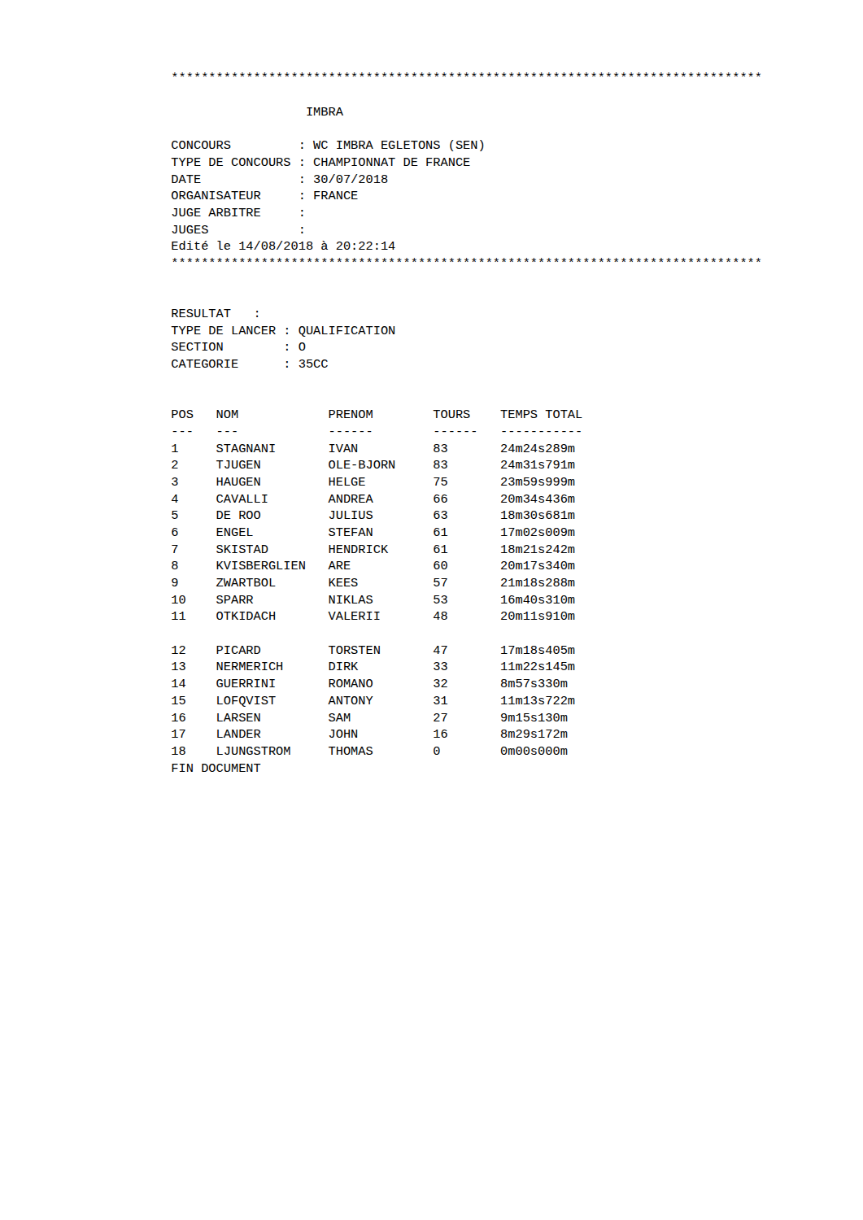*******************************************************************************

                  IMBRA

CONCOURS         : WC IMBRA EGLETONS (SEN)
TYPE DE CONCOURS : CHAMPIONNAT DE FRANCE
DATE             : 30/07/2018
ORGANISATEUR     : FRANCE
JUGE ARBITRE     :
JUGES            :
Edité le 14/08/2018 à 20:22:14
*******************************************************************************


RESULTAT   :
TYPE DE LANCER : QUALIFICATION
SECTION        : O
CATEGORIE      : 35CC


POS   NOM            PRENOM        TOURS    TEMPS TOTAL
---   ---            ------        ------   -----------
1     STAGNANI       IVAN          83       24m24s289m
2     TJUGEN         OLE-BJORN     83       24m31s791m
3     HAUGEN         HELGE         75       23m59s999m
4     CAVALLI        ANDREA        66       20m34s436m
5     DE ROO         JULIUS        63       18m30s681m
6     ENGEL          STEFAN        61       17m02s009m
7     SKISTAD        HENDRICK      61       18m21s242m
8     KVISBERGLIEN   ARE           60       20m17s340m
9     ZWARTBOL       KEES          57       21m18s288m
10    SPARR          NIKLAS        53       16m40s310m
11    OTKIDACH       VALERII       48       20m11s910m

12    PICARD         TORSTEN       47       17m18s405m
13    NERMERICH      DIRK          33       11m22s145m
14    GUERRINI       ROMANO        32       8m57s330m
15    LOFQVIST       ANTONY        31       11m13s722m
16    LARSEN         SAM           27       9m15s130m
17    LANDER         JOHN          16       8m29s172m
18    LJUNGSTROM     THOMAS        0        0m00s000m
FIN DOCUMENT